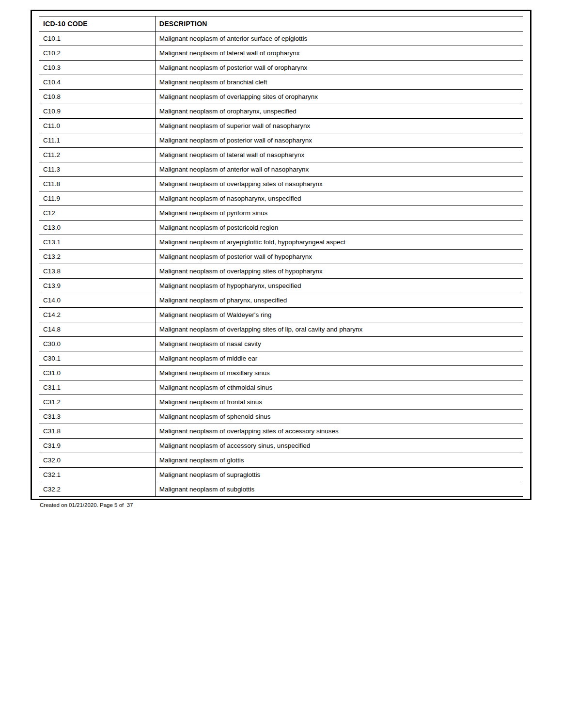| ICD-10 CODE | DESCRIPTION |
| --- | --- |
| C10.1 | Malignant neoplasm of anterior surface of epiglottis |
| C10.2 | Malignant neoplasm of lateral wall of oropharynx |
| C10.3 | Malignant neoplasm of posterior wall of oropharynx |
| C10.4 | Malignant neoplasm of branchial cleft |
| C10.8 | Malignant neoplasm of overlapping sites of oropharynx |
| C10.9 | Malignant neoplasm of oropharynx, unspecified |
| C11.0 | Malignant neoplasm of superior wall of nasopharynx |
| C11.1 | Malignant neoplasm of posterior wall of nasopharynx |
| C11.2 | Malignant neoplasm of lateral wall of nasopharynx |
| C11.3 | Malignant neoplasm of anterior wall of nasopharynx |
| C11.8 | Malignant neoplasm of overlapping sites of nasopharynx |
| C11.9 | Malignant neoplasm of nasopharynx, unspecified |
| C12 | Malignant neoplasm of pyriform sinus |
| C13.0 | Malignant neoplasm of postcricoid region |
| C13.1 | Malignant neoplasm of aryepiglottic fold, hypopharyngeal aspect |
| C13.2 | Malignant neoplasm of posterior wall of hypopharynx |
| C13.8 | Malignant neoplasm of overlapping sites of hypopharynx |
| C13.9 | Malignant neoplasm of hypopharynx, unspecified |
| C14.0 | Malignant neoplasm of pharynx, unspecified |
| C14.2 | Malignant neoplasm of Waldeyer's ring |
| C14.8 | Malignant neoplasm of overlapping sites of lip, oral cavity and pharynx |
| C30.0 | Malignant neoplasm of nasal cavity |
| C30.1 | Malignant neoplasm of middle ear |
| C31.0 | Malignant neoplasm of maxillary sinus |
| C31.1 | Malignant neoplasm of ethmoidal sinus |
| C31.2 | Malignant neoplasm of frontal sinus |
| C31.3 | Malignant neoplasm of sphenoid sinus |
| C31.8 | Malignant neoplasm of overlapping sites of accessory sinuses |
| C31.9 | Malignant neoplasm of accessory sinus, unspecified |
| C32.0 | Malignant neoplasm of glottis |
| C32.1 | Malignant neoplasm of supraglottis |
| C32.2 | Malignant neoplasm of subglottis |
Created on 01/21/2020. Page 5 of 37